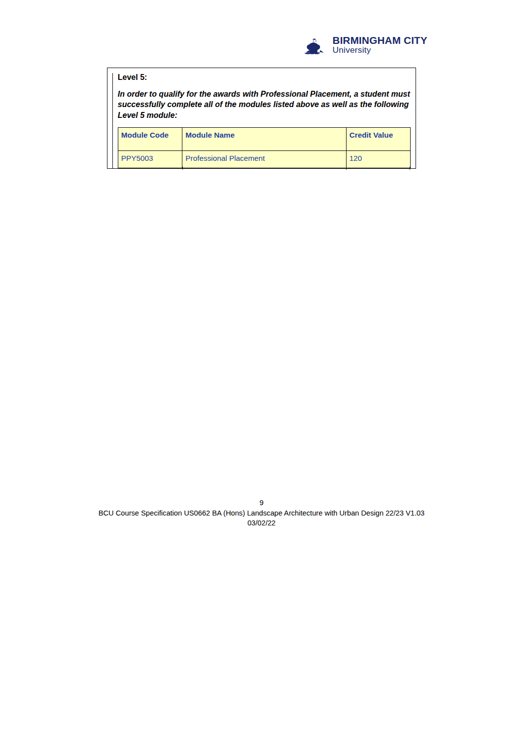BIRMINGHAM CITY
University
Level 5:
In order to qualify for the awards with Professional Placement, a student must successfully complete all of the modules listed above as well as the following Level 5 module:
| Module Code | Module Name | Credit Value |
| --- | --- | --- |
| PPY5003 | Professional Placement | 120 |
9
BCU Course Specification US0662 BA (Hons) Landscape Architecture with Urban Design 22/23 V1.03 03/02/22